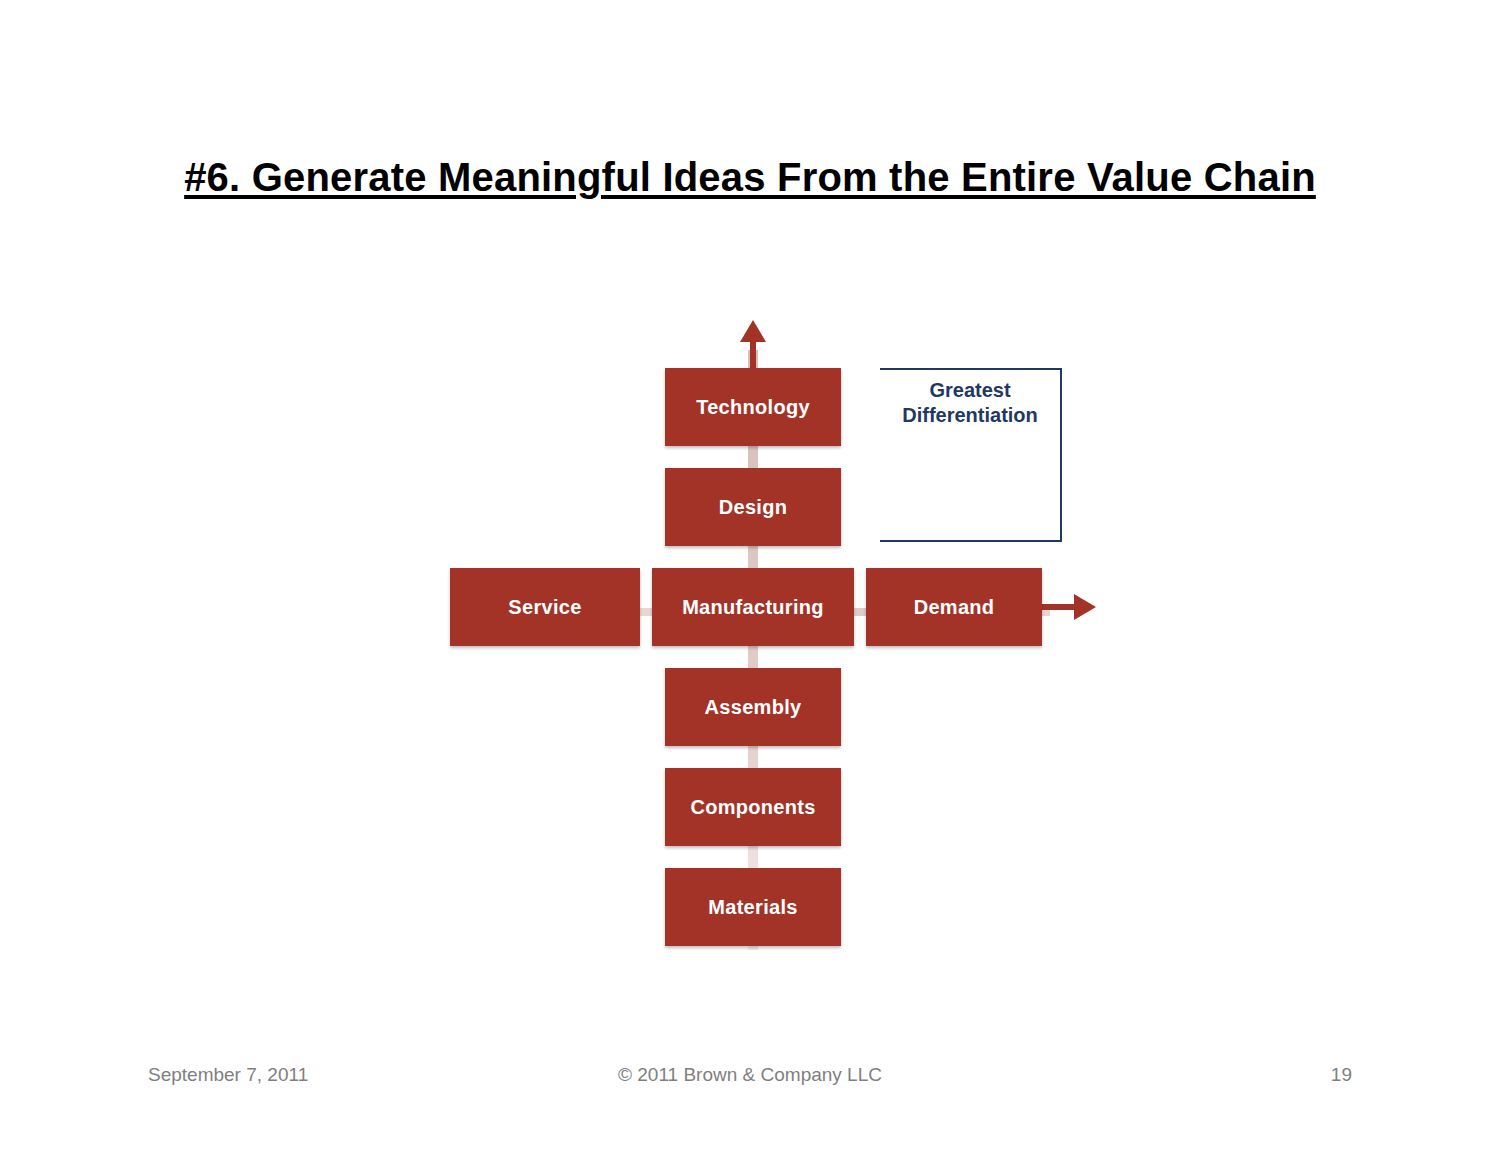#6. Generate Meaningful Ideas From the Entire Value Chain
Technology
Design
Manufacturing
Assembly
Components
Materials
Service
Demand
Greatest
Differentiation
September 7, 2011 © 2011 Brown & Company LLC 19